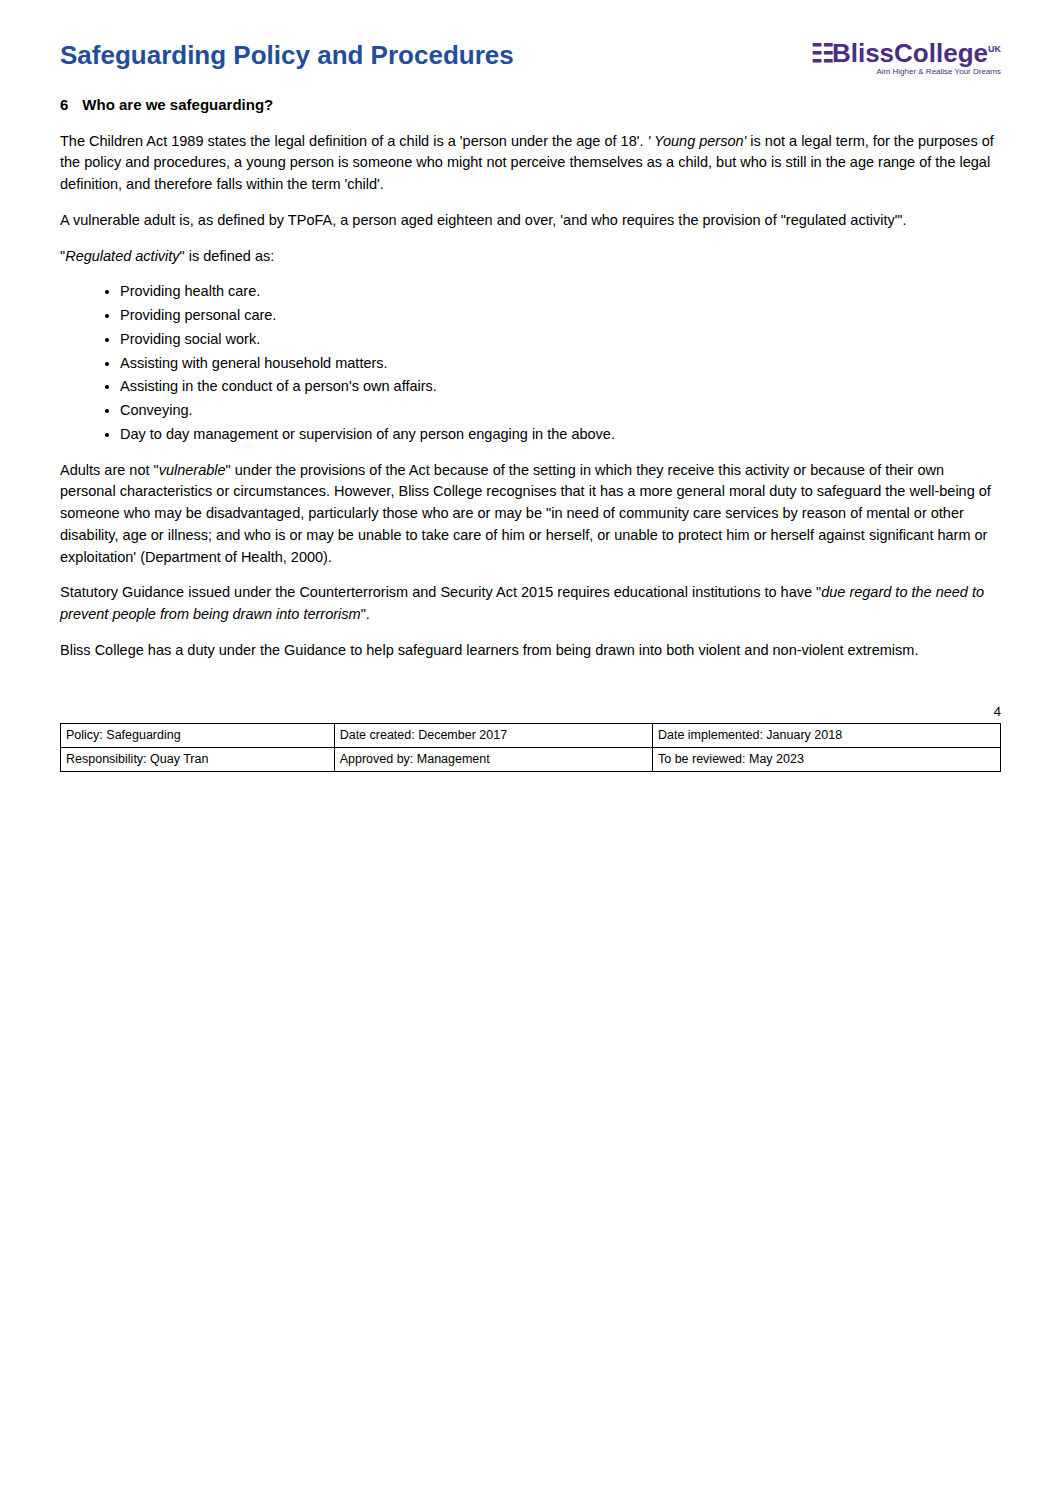Safeguarding Policy and Procedures
☷BlissCollegeUK Aim Higher & Realise Your Dreams
6 Who are we safeguarding?
The Children Act 1989 states the legal definition of a child is a 'person under the age of 18'. ' Young person' is not a legal term, for the purposes of the policy and procedures, a young person is someone who might not perceive themselves as a child, but who is still in the age range of the legal definition, and therefore falls within the term 'child'.
A vulnerable adult is, as defined by TPoFA, a person aged eighteen and over, 'and who requires the provision of "regulated activity"'.
"Regulated activity" is defined as:
Providing health care.
Providing personal care.
Providing social work.
Assisting with general household matters.
Assisting in the conduct of a person's own affairs.
Conveying.
Day to day management or supervision of any person engaging in the above.
Adults are not "vulnerable" under the provisions of the Act because of the setting in which they receive this activity or because of their own personal characteristics or circumstances. However, Bliss College recognises that it has a more general moral duty to safeguard the well-being of someone who may be disadvantaged, particularly those who are or may be "in need of community care services by reason of mental or other disability, age or illness; and who is or may be unable to take care of him or herself, or unable to protect him or herself against significant harm or exploitation' (Department of Health, 2000).
Statutory Guidance issued under the Counterterrorism and Security Act 2015 requires educational institutions to have "due regard to the need to prevent people from being drawn into terrorism".
Bliss College has a duty under the Guidance to help safeguard learners from being drawn into both violent and non-violent extremism.
4
| Policy: Safeguarding | Date created: December 2017 | Date implemented: January 2018 |
| Responsibility: Quay Tran | Approved by: Management | To be reviewed: May 2023 |